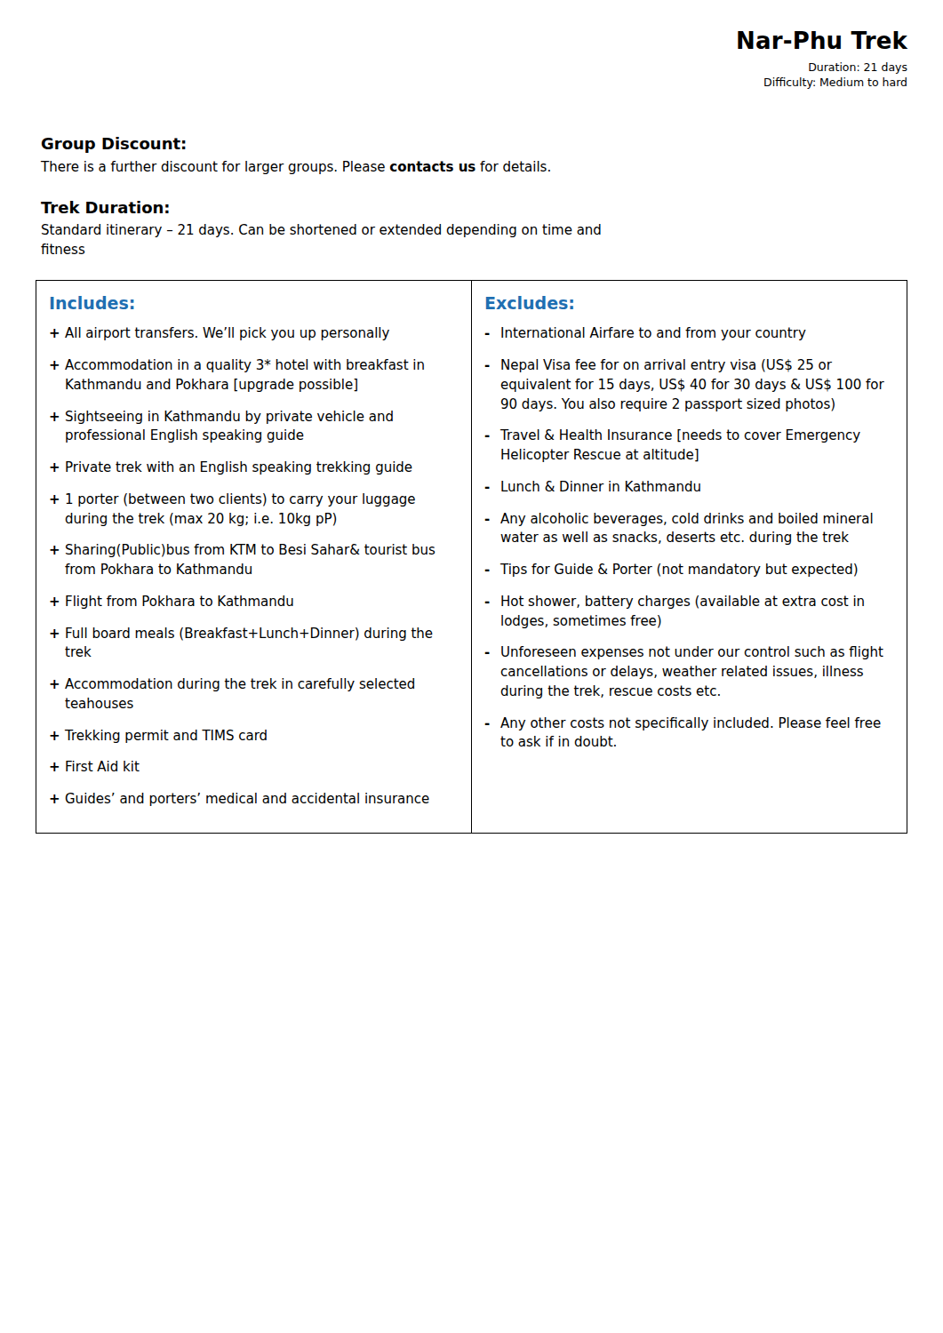Nar-Phu Trek
Duration: 21 days
Difficulty: Medium to hard
Group Discount:
There is a further discount for larger groups. Please contacts us for details.
Trek Duration:
Standard itinerary – 21 days. Can be shortened or extended depending on time and
fitness
| Includes: + All airport transfers. We’ll pick you up personally + Accommodation in a quality 3* hotel with breakfast in Kathmandu and Pokhara [upgrade possible] + Sightseeing in Kathmandu by private vehicle and professional English speaking guide + Private trek with an English speaking trekking guide + 1 porter (between two clients) to carry your luggage during the trek (max 20 kg; i.e. 10kg pP) + Sharing(Public)bus from KTM to Besi Sahar& tourist bus from Pokhara to Kathmandu + Flight from Pokhara to Kathmandu + Full board meals (Breakfast+Lunch+Dinner) during the trek + Accommodation during the trek in carefully selected teahouses + Trekking permit and TIMS card + First Aid kit + Guides’ and porters’ medical and accidental insurance | Excludes: - International Airfare to and from your country - Nepal Visa fee for on arrival entry visa (US$ 25 or equivalent for 15 days, US$ 40 for 30 days & US$ 100 for 90 days. You also require 2 passport sized photos) - Travel & Health Insurance [needs to cover Emergency Helicopter Rescue at altitude] - Lunch & Dinner in Kathmandu - Any alcoholic beverages, cold drinks and boiled mineral water as well as snacks, deserts etc. during the trek - Tips for Guide & Porter (not mandatory but expected) - Hot shower, battery charges (available at extra cost in lodges, sometimes free) - Unforeseen expenses not under our control such as flight cancellations or delays, weather related issues, illness during the trek, rescue costs etc. - Any other costs not specifically included. Please feel free to ask if in doubt. |